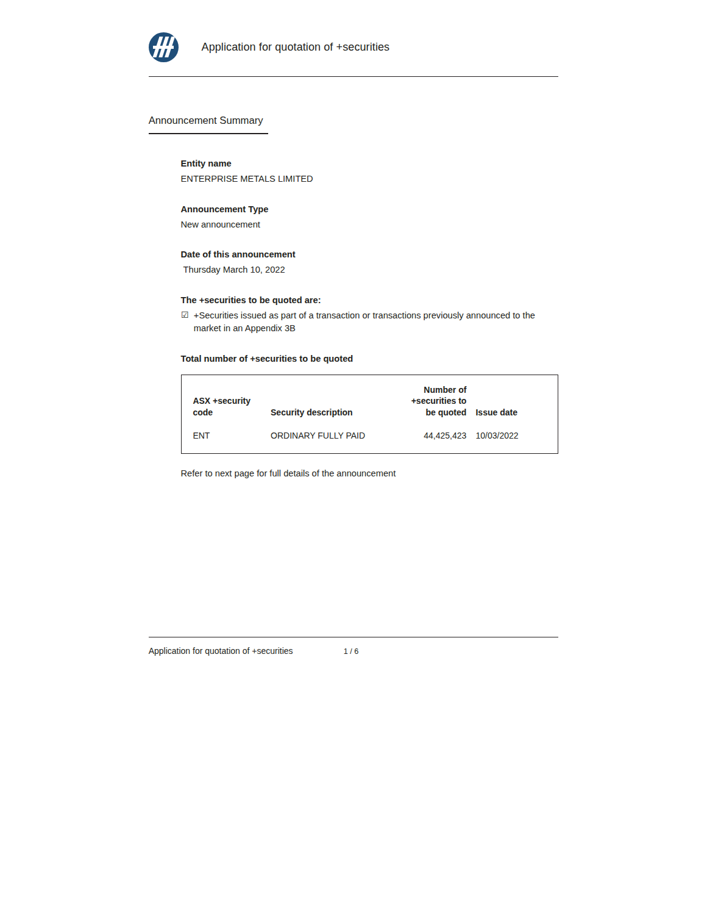Application for quotation of +securities
Announcement Summary
Entity name
ENTERPRISE METALS LIMITED
Announcement Type
New announcement
Date of this announcement
Thursday March 10, 2022
The +securities to be quoted are:
☑ +Securities issued as part of a transaction or transactions previously announced to the market in an Appendix 3B
Total number of +securities to be quoted
| ASX +security code | Security description | Number of +securities to be quoted | Issue date |
| --- | --- | --- | --- |
| ENT | ORDINARY FULLY PAID | 44,425,423 | 10/03/2022 |
Refer to next page for full details of the announcement
Application for quotation of +securities 1 / 6